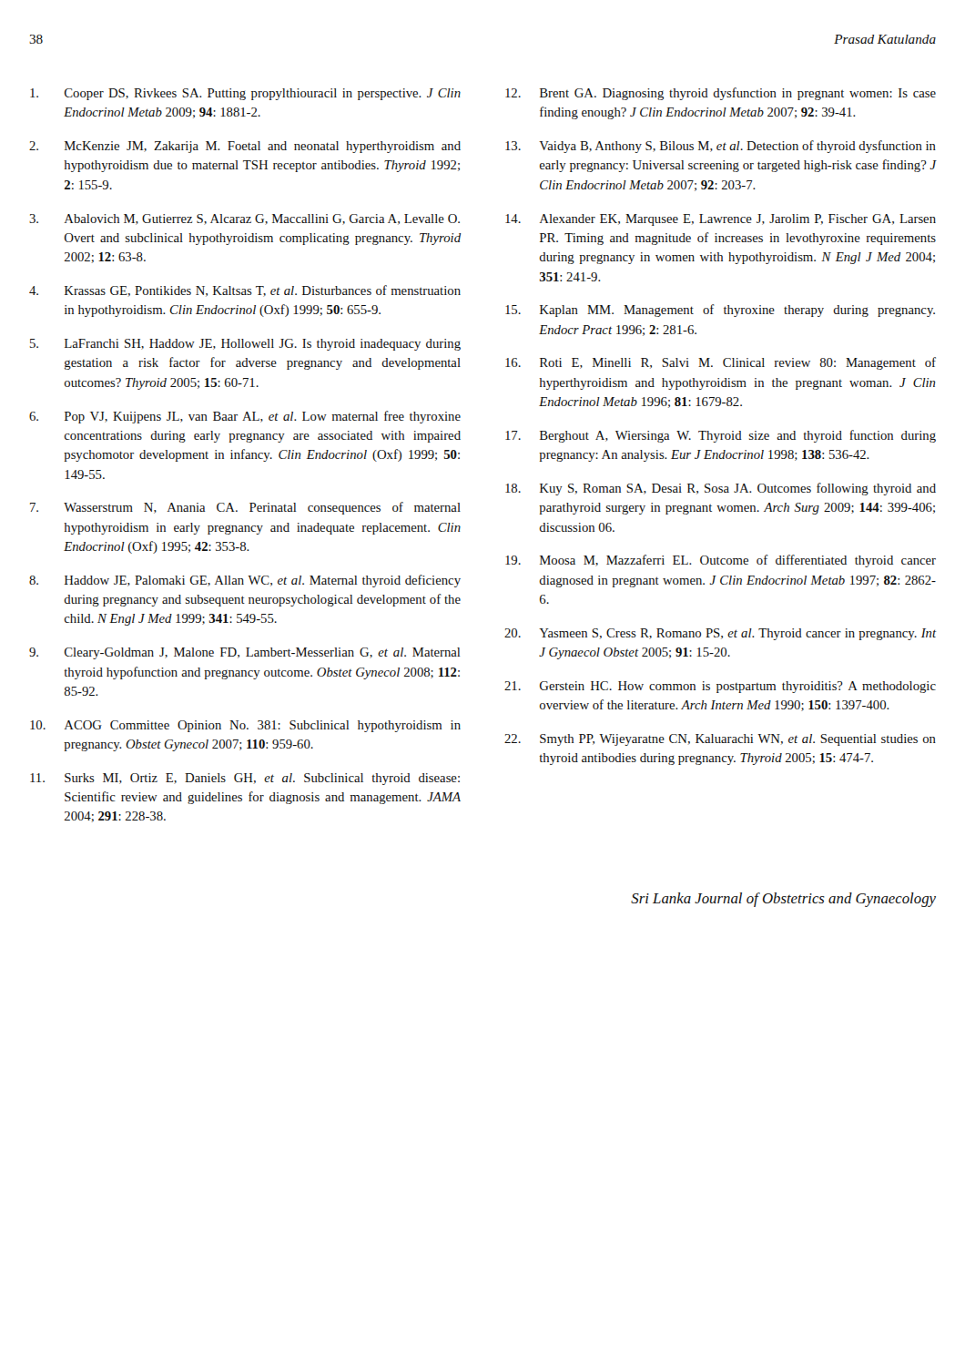38 Prasad Katulanda
Cooper DS, Rivkees SA. Putting propylthiouracil in perspective. J Clin Endocrinol Metab 2009; 94: 1881-2.
McKenzie JM, Zakarija M. Foetal and neonatal hyperthyroidism and hypothyroidism due to maternal TSH receptor antibodies. Thyroid 1992; 2: 155-9.
Abalovich M, Gutierrez S, Alcaraz G, Maccallini G, Garcia A, Levalle O. Overt and subclinical hypothyroidism complicating pregnancy. Thyroid 2002; 12: 63-8.
Krassas GE, Pontikides N, Kaltsas T, et al. Disturbances of menstruation in hypothyroidism. Clin Endocrinol (Oxf) 1999; 50: 655-9.
LaFranchi SH, Haddow JE, Hollowell JG. Is thyroid inadequacy during gestation a risk factor for adverse pregnancy and developmental outcomes? Thyroid 2005; 15: 60-71.
Pop VJ, Kuijpens JL, van Baar AL, et al. Low maternal free thyroxine concentrations during early pregnancy are associated with impaired psychomotor development in infancy. Clin Endocrinol (Oxf) 1999; 50: 149-55.
Wasserstrum N, Anania CA. Perinatal consequences of maternal hypothyroidism in early pregnancy and inadequate replacement. Clin Endocrinol (Oxf) 1995; 42: 353-8.
Haddow JE, Palomaki GE, Allan WC, et al. Maternal thyroid deficiency during pregnancy and subsequent neuropsychological development of the child. N Engl J Med 1999; 341: 549-55.
Cleary-Goldman J, Malone FD, Lambert-Messerlian G, et al. Maternal thyroid hypofunction and pregnancy outcome. Obstet Gynecol 2008; 112: 85-92.
ACOG Committee Opinion No. 381: Subclinical hypothyroidism in pregnancy. Obstet Gynecol 2007; 110: 959-60.
Surks MI, Ortiz E, Daniels GH, et al. Subclinical thyroid disease: Scientific review and guidelines for diagnosis and management. JAMA 2004; 291: 228-38.
Brent GA. Diagnosing thyroid dysfunction in pregnant women: Is case finding enough? J Clin Endocrinol Metab 2007; 92: 39-41.
Vaidya B, Anthony S, Bilous M, et al. Detection of thyroid dysfunction in early pregnancy: Universal screening or targeted high-risk case finding? J Clin Endocrinol Metab 2007; 92: 203-7.
Alexander EK, Marqusee E, Lawrence J, Jarolim P, Fischer GA, Larsen PR. Timing and magnitude of increases in levothyroxine requirements during pregnancy in women with hypothyroidism. N Engl J Med 2004; 351: 241-9.
Kaplan MM. Management of thyroxine therapy during pregnancy. Endocr Pract 1996; 2: 281-6.
Roti E, Minelli R, Salvi M. Clinical review 80: Management of hyperthyroidism and hypothyroidism in the pregnant woman. J Clin Endocrinol Metab 1996; 81: 1679-82.
Berghout A, Wiersinga W. Thyroid size and thyroid function during pregnancy: An analysis. Eur J Endocrinol 1998; 138: 536-42.
Kuy S, Roman SA, Desai R, Sosa JA. Outcomes following thyroid and parathyroid surgery in pregnant women. Arch Surg 2009; 144: 399-406; discussion 06.
Moosa M, Mazzaferri EL. Outcome of differentiated thyroid cancer diagnosed in pregnant women. J Clin Endocrinol Metab 1997; 82: 2862-6.
Yasmeen S, Cress R, Romano PS, et al. Thyroid cancer in pregnancy. Int J Gynaecol Obstet 2005; 91: 15-20.
Gerstein HC. How common is postpartum thyroiditis? A methodologic overview of the literature. Arch Intern Med 1990; 150: 1397-400.
Smyth PP, Wijeyaratne CN, Kaluarachi WN, et al. Sequential studies on thyroid antibodies during pregnancy. Thyroid 2005; 15: 474-7.
Sri Lanka Journal of Obstetrics and Gynaecology